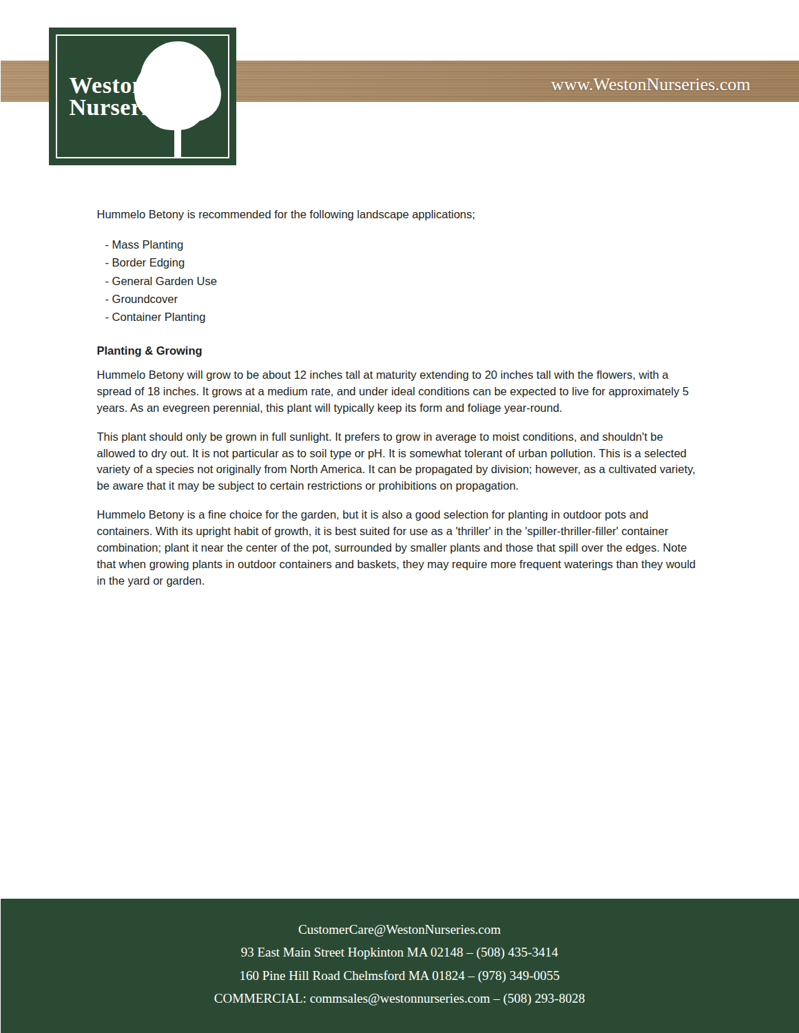Weston Nurseries
www.WestonNurseries.com
Hummelo Betony is recommended for the following landscape applications;
- Mass Planting
- Border Edging
- General Garden Use
- Groundcover
- Container Planting
Planting & Growing
Hummelo Betony will grow to be about 12 inches tall at maturity extending to 20 inches tall with the flowers, with a spread of 18 inches. It grows at a medium rate, and under ideal conditions can be expected to live for approximately 5 years. As an evegreen perennial, this plant will typically keep its form and foliage year-round.
This plant should only be grown in full sunlight. It prefers to grow in average to moist conditions, and shouldn't be allowed to dry out. It is not particular as to soil type or pH. It is somewhat tolerant of urban pollution. This is a selected variety of a species not originally from North America. It can be propagated by division; however, as a cultivated variety, be aware that it may be subject to certain restrictions or prohibitions on propagation.
Hummelo Betony is a fine choice for the garden, but it is also a good selection for planting in outdoor pots and containers. With its upright habit of growth, it is best suited for use as a 'thriller' in the 'spiller-thriller-filler' container combination; plant it near the center of the pot, surrounded by smaller plants and those that spill over the edges. Note that when growing plants in outdoor containers and baskets, they may require more frequent waterings than they would in the yard or garden.
CustomerCare@WestonNurseries.com
93 East Main Street Hopkinton MA 02148 – (508) 435-3414
160 Pine Hill Road Chelmsford MA 01824 – (978) 349-0055
COMMERCIAL: commsales@westonnurseries.com – (508) 293-8028